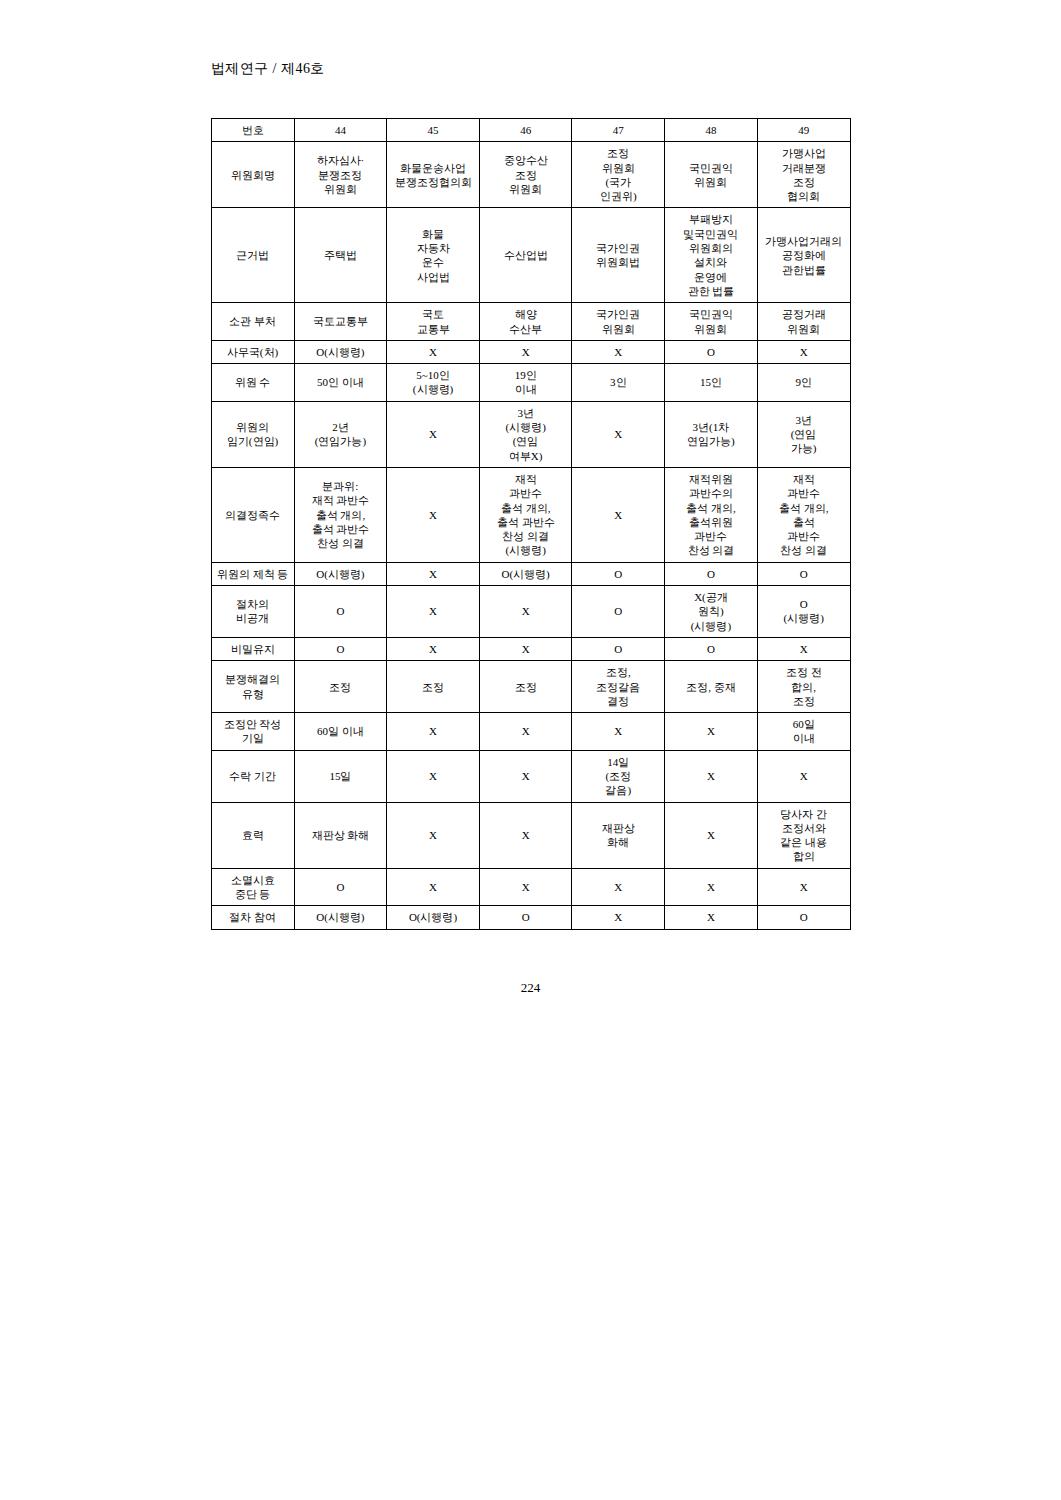법제연구 / 제46호
| 번호 | 44 | 45 | 46 | 47 | 48 | 49 |
| --- | --- | --- | --- | --- | --- | --- |
| 위원회명 | 하자심사·분쟁조정 위원회 | 화물운송사업 분쟁조정협의회 | 중앙수산 조정 위원회 | 조정 위원회 (국가 인권위) | 국민권익 위원회 | 가맹사업 거래분쟁 조정 협의회 |
| 근거법 | 주택법 | 화물 자동차 운수 사업법 | 수산업법 | 국가인권 위원회법 | 부패방지 및국민권익 위원회의 설치와 운영에 관한 법률 | 가맹사업거래의 공정화에 관한법률 |
| 소관 부처 | 국토교통부 | 국토 교통부 | 해양 수산부 | 국가인권 위원회 | 국민권익 위원회 | 공정거래 위원회 |
| 사무국(처) | O(시행령) | X | X | X | O | X |
| 위원 수 | 50인 이내 | 5~10인 (시행령) | 19인 이내 | 3인 | 15인 | 9인 |
| 위원의 임기(연임) | 2년 (연임가능) | X | 3년 (시행령) (연임 여부X) | X | 3년(1차 연임가능) | 3년 (연임 가능) |
| 의결정족수 | 분과위: 재적 과반수 출석 개의, 출석 과반수 찬성 의결 | X | 재적 과반수 출석 개의, 출석 과반수 찬성 의결 (시행령) | X | 재적위원 과반수의 출석 개의, 출석위원 과반수 찬성 의결 | 재적 과반수 출석 개의, 출석 과반수 찬성 의결 |
| 위원의 제척 등 | O(시행령) | X | O(시행령) | O | O | O |
| 절차의 비공개 | O | X | X | O | X(공개 원칙) (시행령) | O (시행령) |
| 비밀유지 | O | X | X | O | O | X |
| 분쟁해결의 유형 | 조정 | 조정 | 조정 | 조정, 조정갈음 결정 | 조정, 중재 | 조정 전 합의, 조정 |
| 조정안 작성 기일 | 60일 이내 | X | X | X | X | 60일 이내 |
| 수락 기간 | 15일 | X | X | 14일 (조정 갈음) | X | X |
| 효력 | 재판상 화해 | X | X | 재판상 화해 | X | 당사자 간 조정서와 같은 내용 합의 |
| 소멸시효 중단 등 | O | X | X | X | X | X |
| 절차 참여 | O(시행령) | O(시행령) | O | X | X | O |
224